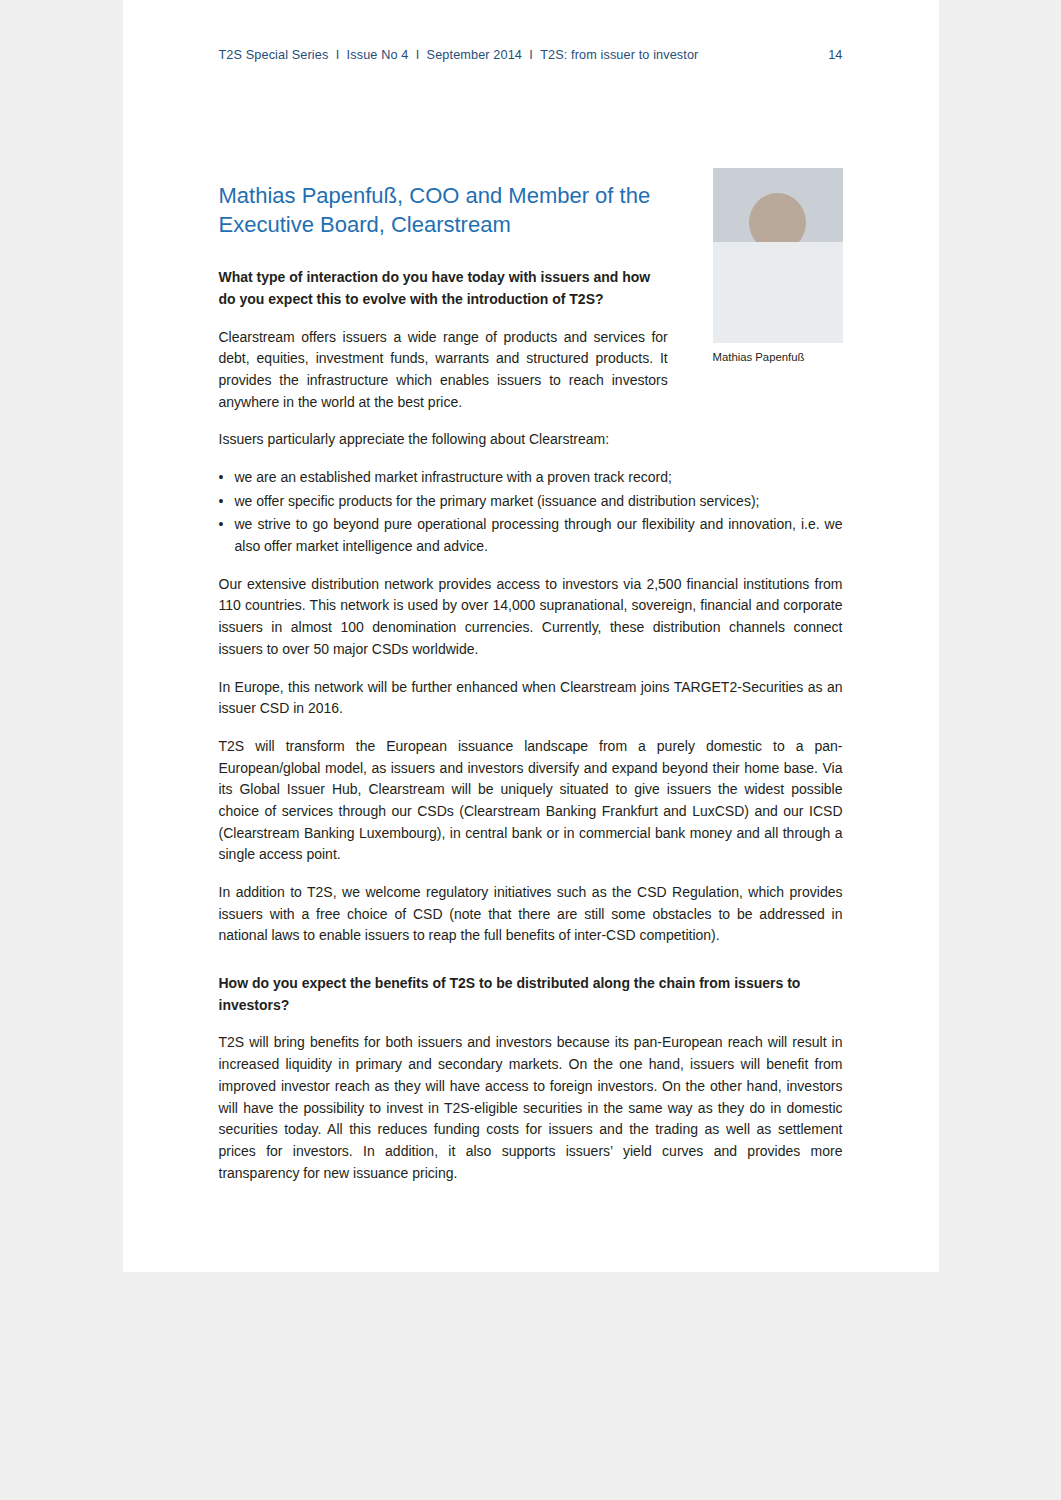T2S Special Series I Issue No 4 I September 2014 I T2S: from issuer to investor 14
Mathias Papenfuß
Mathias Papenfuß, COO and Member of the Executive Board, Clearstream
What type of interaction do you have today with issuers and how do you expect this to evolve with the introduction of T2S?
Clearstream offers issuers a wide range of products and services for debt, equities, investment funds, warrants and structured products. It provides the infrastructure which enables issuers to reach investors anywhere in the world at the best price.
Issuers particularly appreciate the following about Clearstream:
we are an established market infrastructure with a proven track record;
we offer specific products for the primary market (issuance and distribution services);
we strive to go beyond pure operational processing through our flexibility and innovation, i.e. we also offer market intelligence and advice.
Our extensive distribution network provides access to investors via 2,500 financial institutions from 110 countries. This network is used by over 14,000 supranational, sovereign, financial and corporate issuers in almost 100 denomination currencies. Currently, these distribution channels connect issuers to over 50 major CSDs worldwide.
In Europe, this network will be further enhanced when Clearstream joins TARGET2-Securities as an issuer CSD in 2016.
T2S will transform the European issuance landscape from a purely domestic to a pan-European/global model, as issuers and investors diversify and expand beyond their home base. Via its Global Issuer Hub, Clearstream will be uniquely situated to give issuers the widest possible choice of services through our CSDs (Clearstream Banking Frankfurt and LuxCSD) and our ICSD (Clearstream Banking Luxembourg), in central bank or in commercial bank money and all through a single access point.
In addition to T2S, we welcome regulatory initiatives such as the CSD Regulation, which provides issuers with a free choice of CSD (note that there are still some obstacles to be addressed in national laws to enable issuers to reap the full benefits of inter-CSD competition).
How do you expect the benefits of T2S to be distributed along the chain from issuers to investors?
T2S will bring benefits for both issuers and investors because its pan-European reach will result in increased liquidity in primary and secondary markets. On the one hand, issuers will benefit from improved investor reach as they will have access to foreign investors. On the other hand, investors will have the possibility to invest in T2S-eligible securities in the same way as they do in domestic securities today. All this reduces funding costs for issuers and the trading as well as settlement prices for investors. In addition, it also supports issuers’ yield curves and provides more transparency for new issuance pricing.